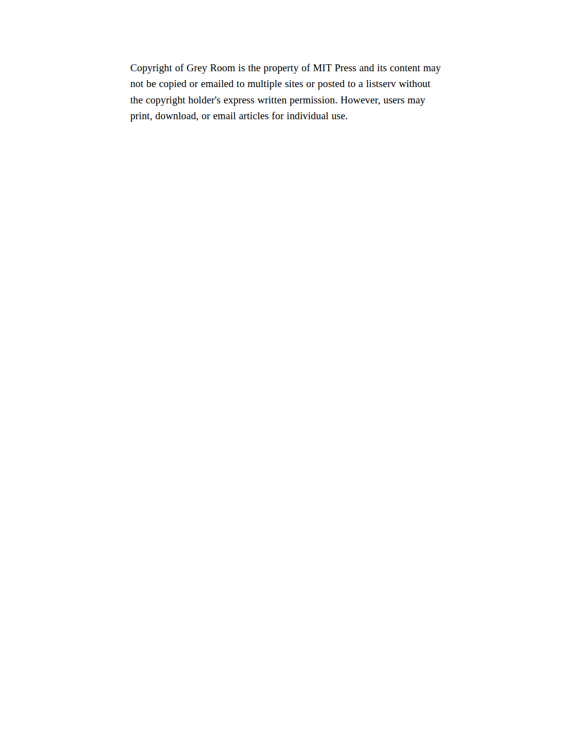Copyright of Grey Room is the property of MIT Press and its content may not be copied or emailed to multiple sites or posted to a listserv without the copyright holder's express written permission. However, users may print, download, or email articles for individual use.